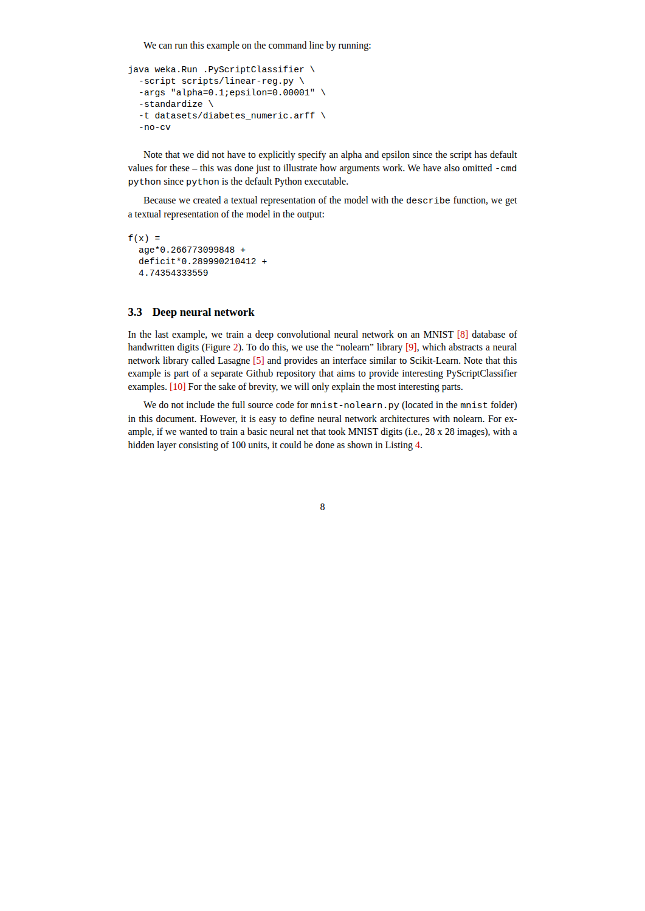We can run this example on the command line by running:
java weka.Run .PyScriptClassifier \
  -script scripts/linear-reg.py \
  -args "alpha=0.1;epsilon=0.00001" \
  -standardize \
  -t datasets/diabetes_numeric.arff \
  -no-cv
Note that we did not have to explicitly specify an alpha and epsilon since the script has default values for these – this was done just to illustrate how arguments work. We have also omitted -cmd python since python is the default Python executable.
Because we created a textual representation of the model with the describe function, we get a textual representation of the model in the output:
f(x) =
  age*0.266773099848 +
  deficit*0.289990210412 +
  4.74354333559
3.3 Deep neural network
In the last example, we train a deep convolutional neural network on an MNIST [8] database of handwritten digits (Figure 2). To do this, we use the “nolearn” library [9], which abstracts a neural network library called Lasagne [5] and provides an interface similar to Scikit-Learn. Note that this example is part of a separate Github repository that aims to provide interesting PyScriptClassifier examples. [10] For the sake of brevity, we will only explain the most interesting parts.
We do not include the full source code for mnist-nolearn.py (located in the mnist folder) in this document. However, it is easy to define neural network architectures with nolearn. For example, if we wanted to train a basic neural net that took MNIST digits (i.e., 28 x 28 images), with a hidden layer consisting of 100 units, it could be done as shown in Listing 4.
8